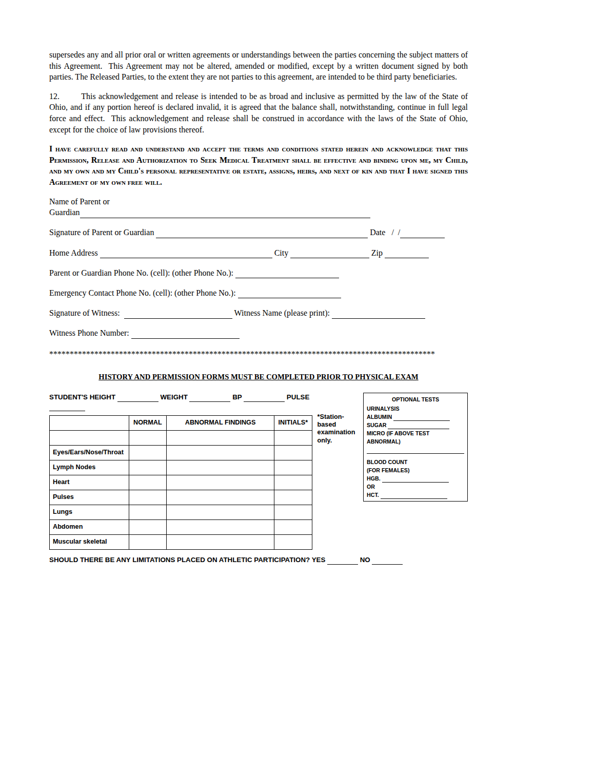supersedes any and all prior oral or written agreements or understandings between the parties concerning the subject matters of this Agreement. This Agreement may not be altered, amended or modified, except by a written document signed by both parties. The Released Parties, to the extent they are not parties to this agreement, are intended to be third party beneficiaries.
12. This acknowledgement and release is intended to be as broad and inclusive as permitted by the law of the State of Ohio, and if any portion hereof is declared invalid, it is agreed that the balance shall, notwithstanding, continue in full legal force and effect. This acknowledgement and release shall be construed in accordance with the laws of the State of Ohio, except for the choice of law provisions thereof.
I have carefully read and understand and accept the terms and conditions stated herein and acknowledge that this Permission, Release and Authorization to Seek Medical Treatment shall be effective and binding upon me, my Child, and my own and my Child's personal representative or estate, assigns, heirs, and next of kin and that I have signed this Agreement of my own free will.
Name of Parent or
Guardian
Signature of Parent or Guardian Date / /
Home Address City Zip
Parent or Guardian Phone No. (cell): (other Phone No.):
Emergency Contact Phone No. (cell): (other Phone No.):
Signature of Witness: Witness Name (please print):
Witness Phone Number:
**********************************************************************************************
HISTORY AND PERMISSION FORMS MUST BE COMPLETED PRIOR TO PHYSICAL EXAM
STUDENT'S HEIGHT WEIGHT BP PULSE
| | NORMAL | ABNORMAL FINDINGS | INITIALS* |
| --- | --- | --- | --- |
| Eyes/Ears/Nose/Throat | | | |
| Lymph Nodes | | | |
| Heart | | | |
| Pulses | | | |
| Lungs | | | |
| Abdomen | | | |
| Muscular skeletal | | | |
*Station-based examination only.
OPTIONAL TESTS
URINALYSIS
ALBUMIN
SUGAR
MICRO (IF ABOVE TEST ABNORMAL)
BLOOD COUNT
(FOR FEMALES)
HGB.
OR
HCT.
SHOULD THERE BE ANY LIMITATIONS PLACED ON ATHLETIC PARTICIPATION? YES NO